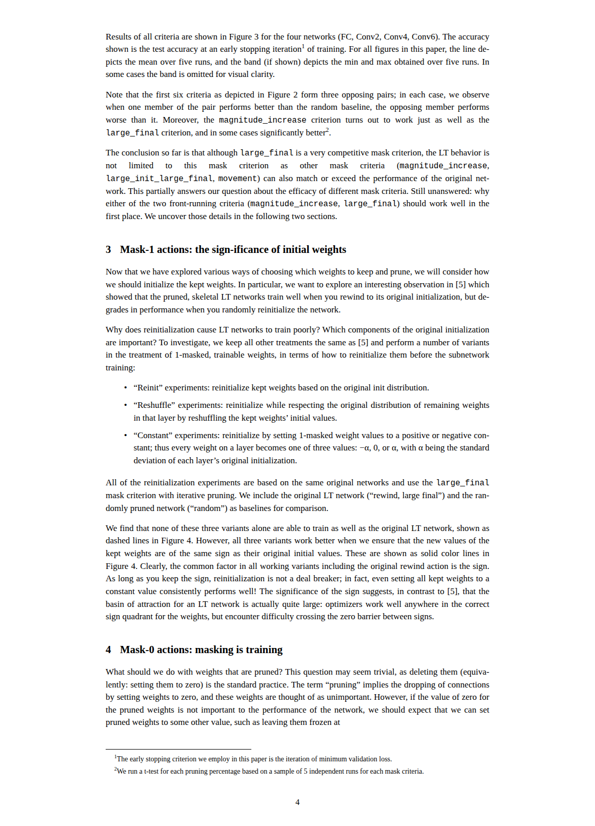Results of all criteria are shown in Figure 3 for the four networks (FC, Conv2, Conv4, Conv6). The accuracy shown is the test accuracy at an early stopping iteration1 of training. For all figures in this paper, the line depicts the mean over five runs, and the band (if shown) depicts the min and max obtained over five runs. In some cases the band is omitted for visual clarity.
Note that the first six criteria as depicted in Figure 2 form three opposing pairs; in each case, we observe when one member of the pair performs better than the random baseline, the opposing member performs worse than it. Moreover, the magnitude_increase criterion turns out to work just as well as the large_final criterion, and in some cases significantly better2.
The conclusion so far is that although large_final is a very competitive mask criterion, the LT behavior is not limited to this mask criterion as other mask criteria (magnitude_increase, large_init_large_final, movement) can also match or exceed the performance of the original network. This partially answers our question about the efficacy of different mask criteria. Still unanswered: why either of the two front-running criteria (magnitude_increase, large_final) should work well in the first place. We uncover those details in the following two sections.
3 Mask-1 actions: the sign-ificance of initial weights
Now that we have explored various ways of choosing which weights to keep and prune, we will consider how we should initialize the kept weights. In particular, we want to explore an interesting observation in [5] which showed that the pruned, skeletal LT networks train well when you rewind to its original initialization, but degrades in performance when you randomly reinitialize the network.
Why does reinitialization cause LT networks to train poorly? Which components of the original initialization are important? To investigate, we keep all other treatments the same as [5] and perform a number of variants in the treatment of 1-masked, trainable weights, in terms of how to reinitialize them before the subnetwork training:
“Reinit” experiments: reinitialize kept weights based on the original init distribution.
“Reshuffle” experiments: reinitialize while respecting the original distribution of remaining weights in that layer by reshuffling the kept weights’ initial values.
“Constant” experiments: reinitialize by setting 1-masked weight values to a positive or negative constant; thus every weight on a layer becomes one of three values: −α, 0, or α, with α being the standard deviation of each layer’s original initialization.
All of the reinitialization experiments are based on the same original networks and use the large_final mask criterion with iterative pruning. We include the original LT network (“rewind, large final”) and the randomly pruned network (“random”) as baselines for comparison.
We find that none of these three variants alone are able to train as well as the original LT network, shown as dashed lines in Figure 4. However, all three variants work better when we ensure that the new values of the kept weights are of the same sign as their original initial values. These are shown as solid color lines in Figure 4. Clearly, the common factor in all working variants including the original rewind action is the sign. As long as you keep the sign, reinitialization is not a deal breaker; in fact, even setting all kept weights to a constant value consistently performs well! The significance of the sign suggests, in contrast to [5], that the basin of attraction for an LT network is actually quite large: optimizers work well anywhere in the correct sign quadrant for the weights, but encounter difficulty crossing the zero barrier between signs.
4 Mask-0 actions: masking is training
What should we do with weights that are pruned? This question may seem trivial, as deleting them (equivalently: setting them to zero) is the standard practice. The term “pruning” implies the dropping of connections by setting weights to zero, and these weights are thought of as unimportant. However, if the value of zero for the pruned weights is not important to the performance of the network, we should expect that we can set pruned weights to some other value, such as leaving them frozen at
1The early stopping criterion we employ in this paper is the iteration of minimum validation loss.
2We run a t-test for each pruning percentage based on a sample of 5 independent runs for each mask criteria.
4